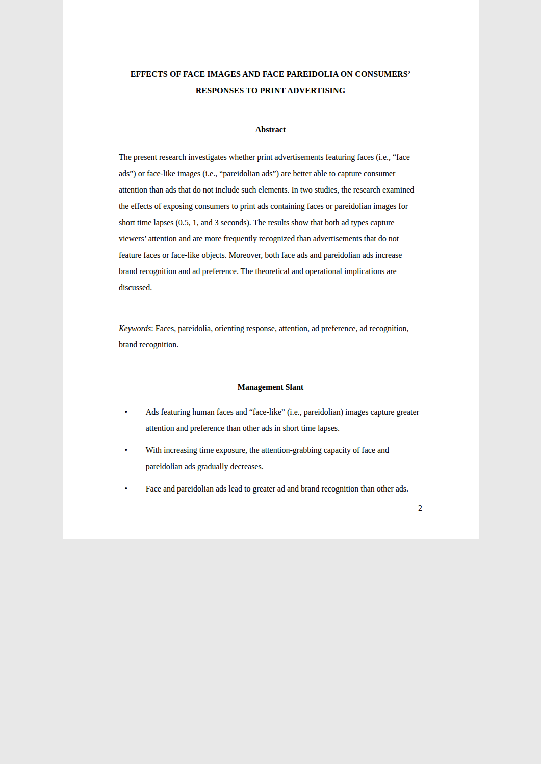Effects of Face Images and Face Pareidolia on Consumers’
Responses to Print Advertising
Abstract
The present research investigates whether print advertisements featuring faces (i.e., “face ads”) or face-like images (i.e., “pareidolian ads”) are better able to capture consumer attention than ads that do not include such elements. In two studies, the research examined the effects of exposing consumers to print ads containing faces or pareidolian images for short time lapses (0.5, 1, and 3 seconds). The results show that both ad types capture viewers’ attention and are more frequently recognized than advertisements that do not feature faces or face-like objects. Moreover, both face ads and pareidolian ads increase brand recognition and ad preference. The theoretical and operational implications are discussed.
Keywords: Faces, pareidolia, orienting response, attention, ad preference, ad recognition, brand recognition.
Management Slant
Ads featuring human faces and “face-like” (i.e., pareidolian) images capture greater attention and preference than other ads in short time lapses.
With increasing time exposure, the attention-grabbing capacity of face and pareidolian ads gradually decreases.
Face and pareidolian ads lead to greater ad and brand recognition than other ads.
2